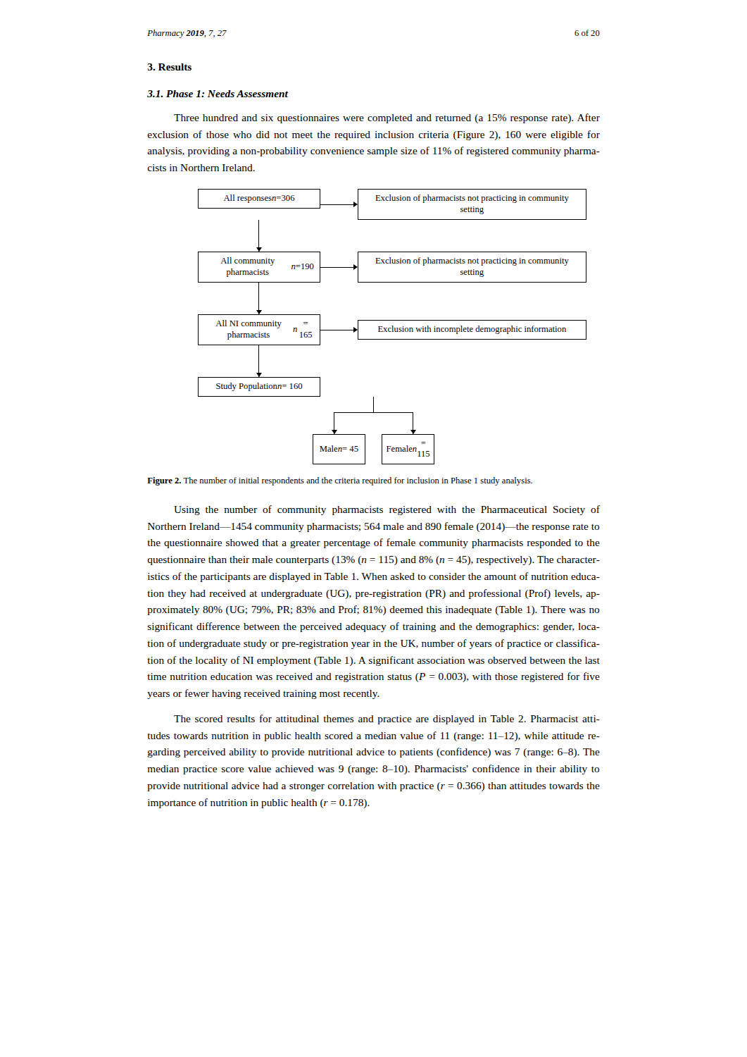Pharmacy 2019, 7, 27
6 of 20
3. Results
3.1. Phase 1: Needs Assessment
Three hundred and six questionnaires were completed and returned (a 15% response rate). After exclusion of those who did not meet the required inclusion criteria (Figure 2), 160 were eligible for analysis, providing a non-probability convenience sample size of 11% of registered community pharmacists in Northern Ireland.
All responses
n =306
Exclusion of pharmacists not practicing in community setting
All community pharmacists
n =190
Exclusion of pharmacists not practicing in community setting
All NI community pharmacists
n = 165
Exclusion with incomplete demographic information
Study Population
n = 160
Male
n = 45
Female
n = 115
Figure 2. The number of initial respondents and the criteria required for inclusion in Phase 1 study analysis.
Using the number of community pharmacists registered with the Pharmaceutical Society of Northern Ireland—1454 community pharmacists; 564 male and 890 female (2014)—the response rate to the questionnaire showed that a greater percentage of female community pharmacists responded to the questionnaire than their male counterparts (13% (n = 115) and 8% (n = 45), respectively). The characteristics of the participants are displayed in Table 1. When asked to consider the amount of nutrition education they had received at undergraduate (UG), pre-registration (PR) and professional (Prof) levels, approximately 80% (UG; 79%, PR; 83% and Prof; 81%) deemed this inadequate (Table 1). There was no significant difference between the perceived adequacy of training and the demographics: gender, location of undergraduate study or pre-registration year in the UK, number of years of practice or classification of the locality of NI employment (Table 1). A significant association was observed between the last time nutrition education was received and registration status (P = 0.003), with those registered for five years or fewer having received training most recently.
The scored results for attitudinal themes and practice are displayed in Table 2. Pharmacist attitudes towards nutrition in public health scored a median value of 11 (range: 11–12), while attitude regarding perceived ability to provide nutritional advice to patients (confidence) was 7 (range: 6–8). The median practice score value achieved was 9 (range: 8–10). Pharmacists' confidence in their ability to provide nutritional advice had a stronger correlation with practice (r = 0.366) than attitudes towards the importance of nutrition in public health (r = 0.178).